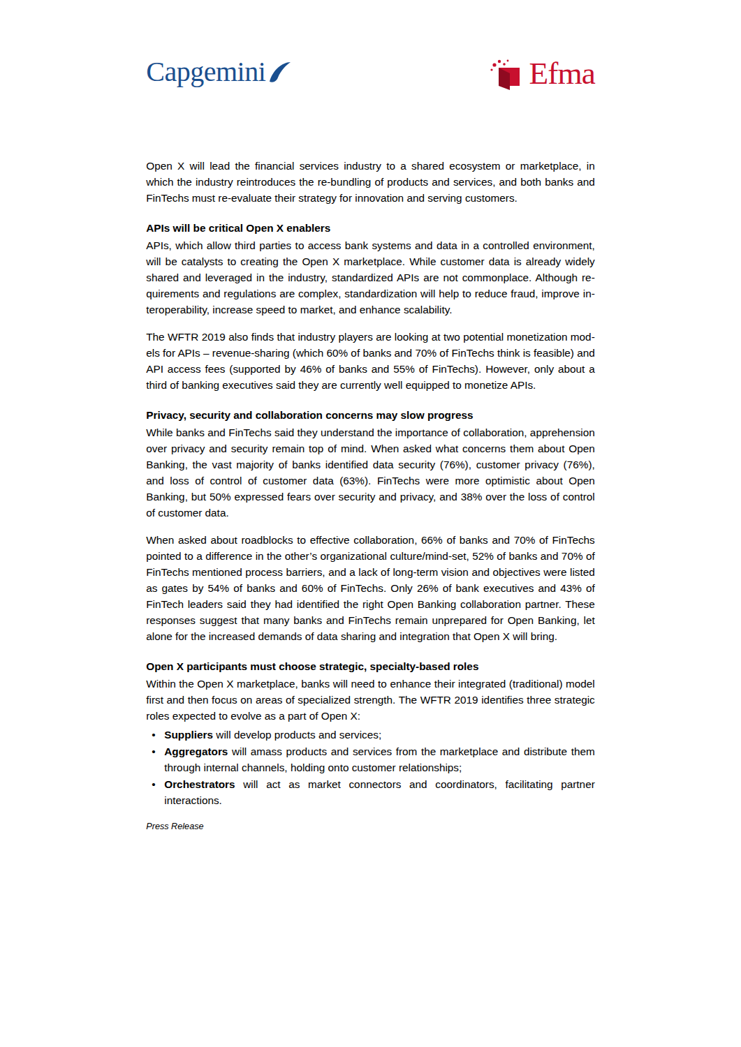Capgemini
Efma
Open X will lead the financial services industry to a shared ecosystem or marketplace, in which the industry reintroduces the re-bundling of products and services, and both banks and FinTechs must re-evaluate their strategy for innovation and serving customers.
APIs will be critical Open X enablers
APIs, which allow third parties to access bank systems and data in a controlled environment, will be catalysts to creating the Open X marketplace. While customer data is already widely shared and leveraged in the industry, standardized APIs are not commonplace. Although requirements and regulations are complex, standardization will help to reduce fraud, improve interoperability, increase speed to market, and enhance scalability.
The WFTR 2019 also finds that industry players are looking at two potential monetization models for APIs – revenue-sharing (which 60% of banks and 70% of FinTechs think is feasible) and API access fees (supported by 46% of banks and 55% of FinTechs). However, only about a third of banking executives said they are currently well equipped to monetize APIs.
Privacy, security and collaboration concerns may slow progress
While banks and FinTechs said they understand the importance of collaboration, apprehension over privacy and security remain top of mind. When asked what concerns them about Open Banking, the vast majority of banks identified data security (76%), customer privacy (76%), and loss of control of customer data (63%). FinTechs were more optimistic about Open Banking, but 50% expressed fears over security and privacy, and 38% over the loss of control of customer data.
When asked about roadblocks to effective collaboration, 66% of banks and 70% of FinTechs pointed to a difference in the other’s organizational culture/mind-set, 52% of banks and 70% of FinTechs mentioned process barriers, and a lack of long-term vision and objectives were listed as gates by 54% of banks and 60% of FinTechs. Only 26% of bank executives and 43% of FinTech leaders said they had identified the right Open Banking collaboration partner. These responses suggest that many banks and FinTechs remain unprepared for Open Banking, let alone for the increased demands of data sharing and integration that Open X will bring.
Open X participants must choose strategic, specialty-based roles
Within the Open X marketplace, banks will need to enhance their integrated (traditional) model first and then focus on areas of specialized strength. The WFTR 2019 identifies three strategic roles expected to evolve as a part of Open X:
Suppliers will develop products and services;
Aggregators will amass products and services from the marketplace and distribute them through internal channels, holding onto customer relationships;
Orchestrators will act as market connectors and coordinators, facilitating partner interactions.
Press Release